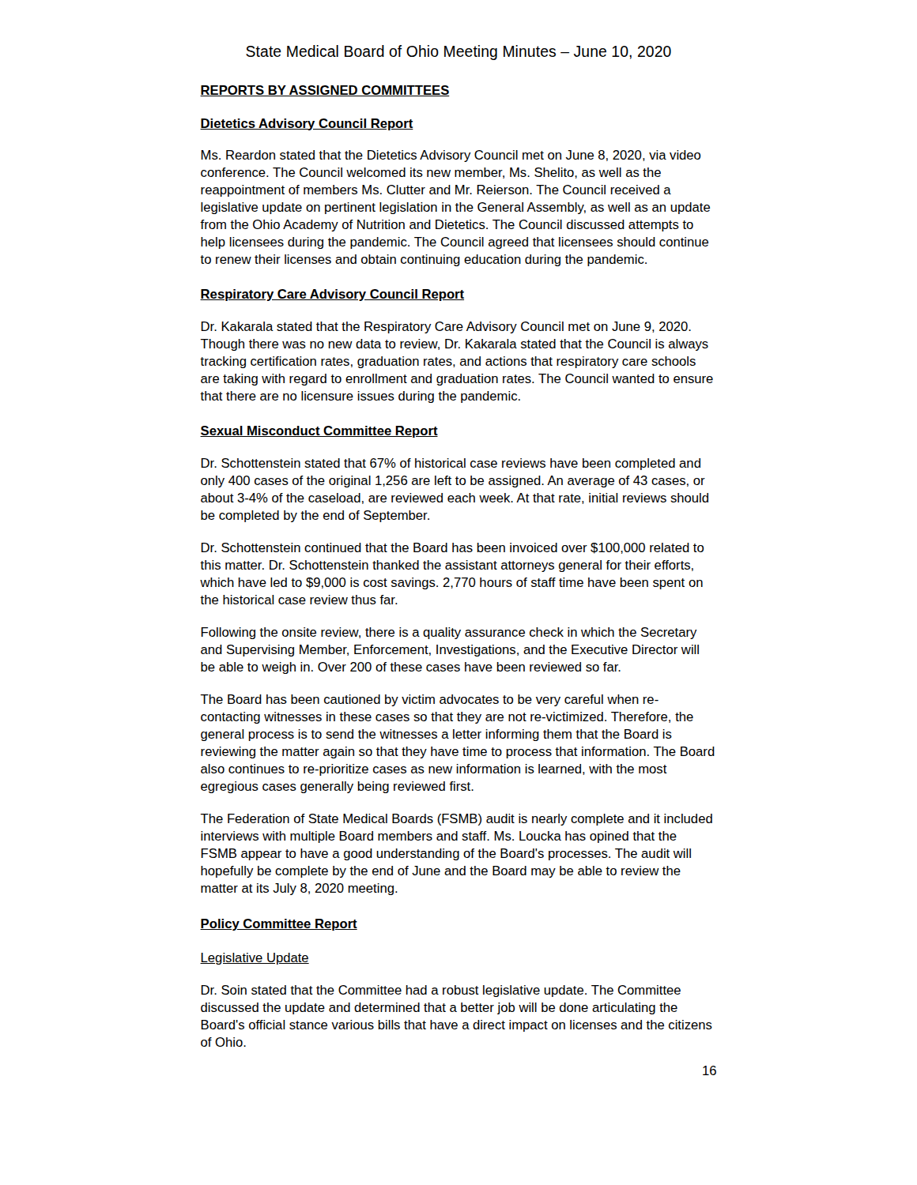State Medical Board of Ohio Meeting Minutes – June 10, 2020
REPORTS BY ASSIGNED COMMITTEES
Dietetics Advisory Council Report
Ms. Reardon stated that the Dietetics Advisory Council met on June 8, 2020, via video conference. The Council welcomed its new member, Ms. Shelito, as well as the reappointment of members Ms. Clutter and Mr. Reierson. The Council received a legislative update on pertinent legislation in the General Assembly, as well as an update from the Ohio Academy of Nutrition and Dietetics. The Council discussed attempts to help licensees during the pandemic. The Council agreed that licensees should continue to renew their licenses and obtain continuing education during the pandemic.
Respiratory Care Advisory Council Report
Dr. Kakarala stated that the Respiratory Care Advisory Council met on June 9, 2020. Though there was no new data to review, Dr. Kakarala stated that the Council is always tracking certification rates, graduation rates, and actions that respiratory care schools are taking with regard to enrollment and graduation rates. The Council wanted to ensure that there are no licensure issues during the pandemic.
Sexual Misconduct Committee Report
Dr. Schottenstein stated that 67% of historical case reviews have been completed and only 400 cases of the original 1,256 are left to be assigned. An average of 43 cases, or about 3-4% of the caseload, are reviewed each week. At that rate, initial reviews should be completed by the end of September.
Dr. Schottenstein continued that the Board has been invoiced over $100,000 related to this matter. Dr. Schottenstein thanked the assistant attorneys general for their efforts, which have led to $9,000 is cost savings. 2,770 hours of staff time have been spent on the historical case review thus far.
Following the onsite review, there is a quality assurance check in which the Secretary and Supervising Member, Enforcement, Investigations, and the Executive Director will be able to weigh in. Over 200 of these cases have been reviewed so far.
The Board has been cautioned by victim advocates to be very careful when re-contacting witnesses in these cases so that they are not re-victimized. Therefore, the general process is to send the witnesses a letter informing them that the Board is reviewing the matter again so that they have time to process that information. The Board also continues to re-prioritize cases as new information is learned, with the most egregious cases generally being reviewed first.
The Federation of State Medical Boards (FSMB) audit is nearly complete and it included interviews with multiple Board members and staff. Ms. Loucka has opined that the FSMB appear to have a good understanding of the Board's processes. The audit will hopefully be complete by the end of June and the Board may be able to review the matter at its July 8, 2020 meeting.
Policy Committee Report
Legislative Update
Dr. Soin stated that the Committee had a robust legislative update. The Committee discussed the update and determined that a better job will be done articulating the Board's official stance various bills that have a direct impact on licenses and the citizens of Ohio.
16